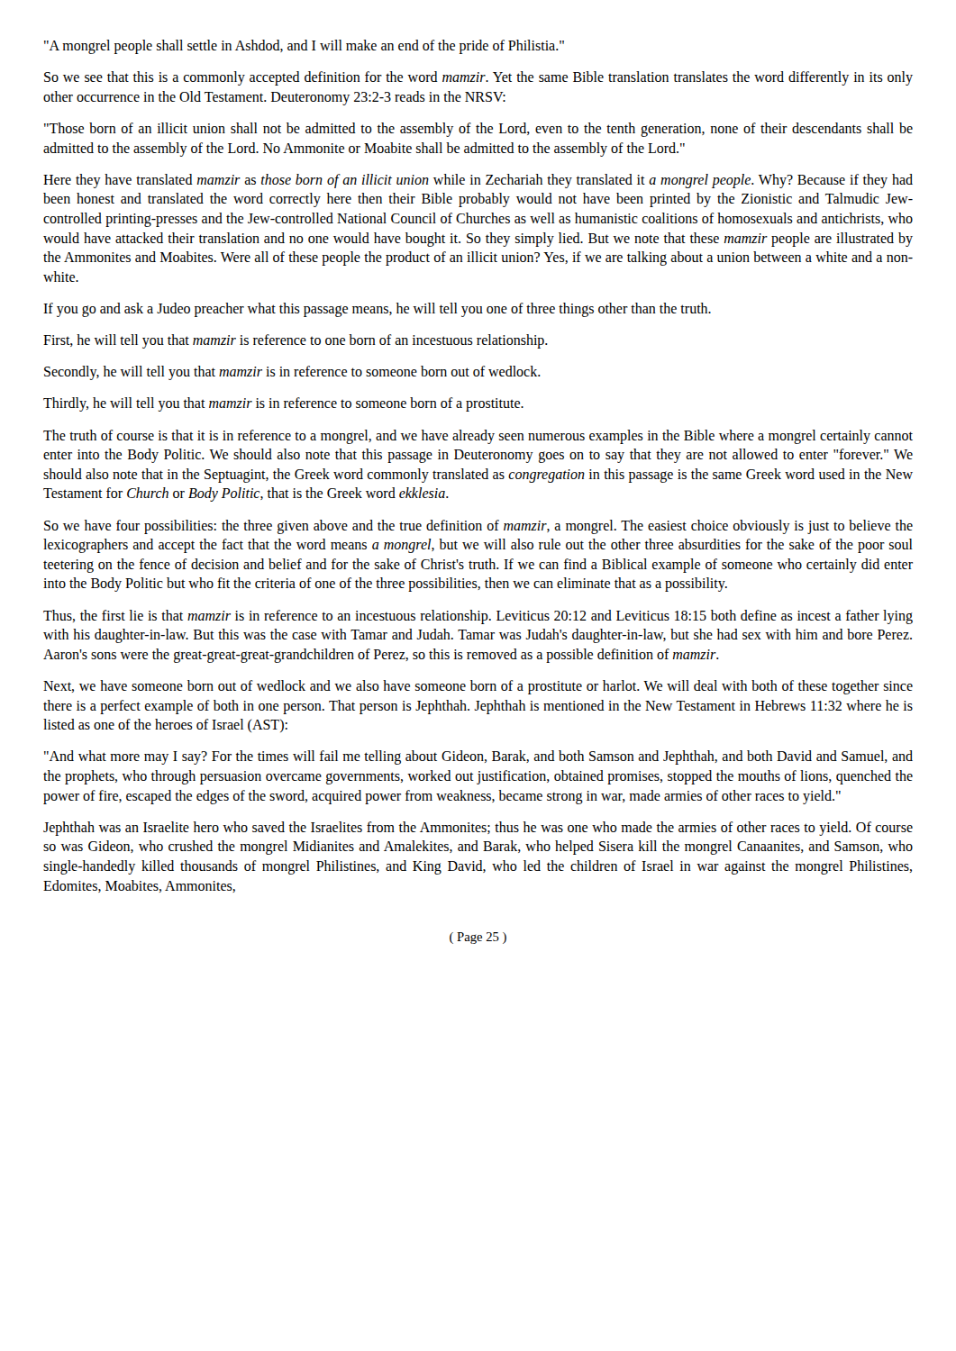"A mongrel people shall settle in Ashdod, and I will make an end of the pride of Philistia."
So we see that this is a commonly accepted definition for the word mamzir. Yet the same Bible translation translates the word differently in its only other occurrence in the Old Testament. Deuteronomy 23:2-3 reads in the NRSV:
"Those born of an illicit union shall not be admitted to the assembly of the Lord, even to the tenth generation, none of their descendants shall be admitted to the assembly of the Lord. No Ammonite or Moabite shall be admitted to the assembly of the Lord."
Here they have translated mamzir as those born of an illicit union while in Zechariah they translated it a mongrel people. Why? Because if they had been honest and translated the word correctly here then their Bible probably would not have been printed by the Zionistic and Talmudic Jew-controlled printing-presses and the Jew-controlled National Council of Churches as well as humanistic coalitions of homosexuals and antichrists, who would have attacked their translation and no one would have bought it. So they simply lied. But we note that these mamzir people are illustrated by the Ammonites and Moabites. Were all of these people the product of an illicit union? Yes, if we are talking about a union between a white and a non-white.
If you go and ask a Judeo preacher what this passage means, he will tell you one of three things other than the truth.
First, he will tell you that mamzir is reference to one born of an incestuous relationship.
Secondly, he will tell you that mamzir is in reference to someone born out of wedlock.
Thirdly, he will tell you that mamzir is in reference to someone born of a prostitute.
The truth of course is that it is in reference to a mongrel, and we have already seen numerous examples in the Bible where a mongrel certainly cannot enter into the Body Politic. We should also note that this passage in Deuteronomy goes on to say that they are not allowed to enter "forever." We should also note that in the Septuagint, the Greek word commonly translated as congregation in this passage is the same Greek word used in the New Testament for Church or Body Politic, that is the Greek word ekklesia.
So we have four possibilities: the three given above and the true definition of mamzir, a mongrel. The easiest choice obviously is just to believe the lexicographers and accept the fact that the word means a mongrel, but we will also rule out the other three absurdities for the sake of the poor soul teetering on the fence of decision and belief and for the sake of Christ's truth. If we can find a Biblical example of someone who certainly did enter into the Body Politic but who fit the criteria of one of the three possibilities, then we can eliminate that as a possibility.
Thus, the first lie is that mamzir is in reference to an incestuous relationship. Leviticus 20:12 and Leviticus 18:15 both define as incest a father lying with his daughter-in-law. But this was the case with Tamar and Judah. Tamar was Judah's daughter-in-law, but she had sex with him and bore Perez. Aaron's sons were the great-great-great-grandchildren of Perez, so this is removed as a possible definition of mamzir.
Next, we have someone born out of wedlock and we also have someone born of a prostitute or harlot. We will deal with both of these together since there is a perfect example of both in one person. That person is Jephthah. Jephthah is mentioned in the New Testament in Hebrews 11:32 where he is listed as one of the heroes of Israel (AST):
"And what more may I say? For the times will fail me telling about Gideon, Barak, and both Samson and Jephthah, and both David and Samuel, and the prophets, who through persuasion overcame governments, worked out justification, obtained promises, stopped the mouths of lions, quenched the power of fire, escaped the edges of the sword, acquired power from weakness, became strong in war, made armies of other races to yield."
Jephthah was an Israelite hero who saved the Israelites from the Ammonites; thus he was one who made the armies of other races to yield. Of course so was Gideon, who crushed the mongrel Midianites and Amalekites, and Barak, who helped Sisera kill the mongrel Canaanites, and Samson, who single-handedly killed thousands of mongrel Philistines, and King David, who led the children of Israel in war against the mongrel Philistines, Edomites, Moabites, Ammonites,
( Page 25 )